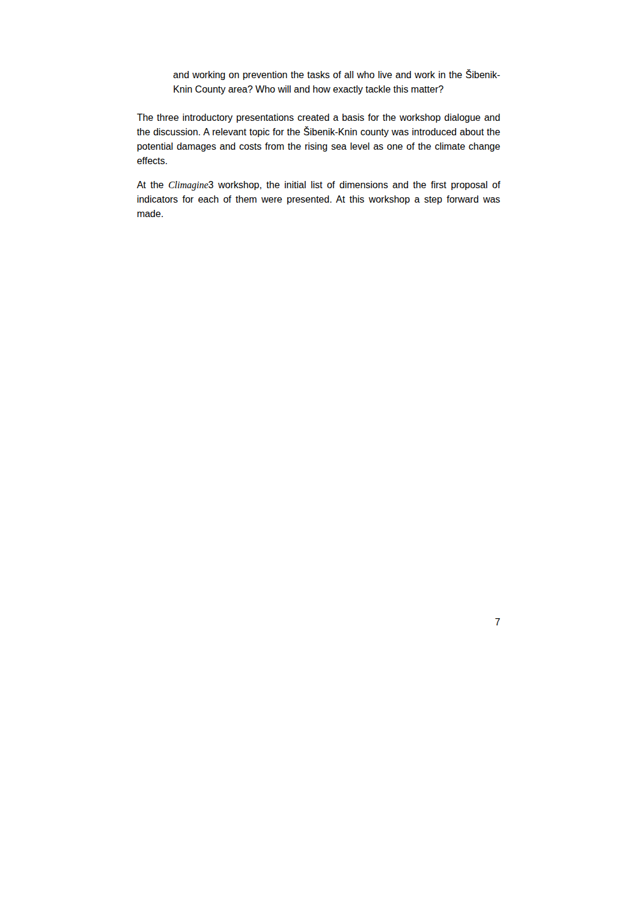and working on prevention the tasks of all who live and work in the Šibenik-Knin County area? Who will and how exactly tackle this matter?
The three introductory presentations created a basis for the workshop dialogue and the discussion. A relevant topic for the Šibenik-Knin county was introduced about the potential damages and costs from the rising sea level as one of the climate change effects.
At the Climagine3 workshop, the initial list of dimensions and the first proposal of indicators for each of them were presented. At this workshop a step forward was made.
7